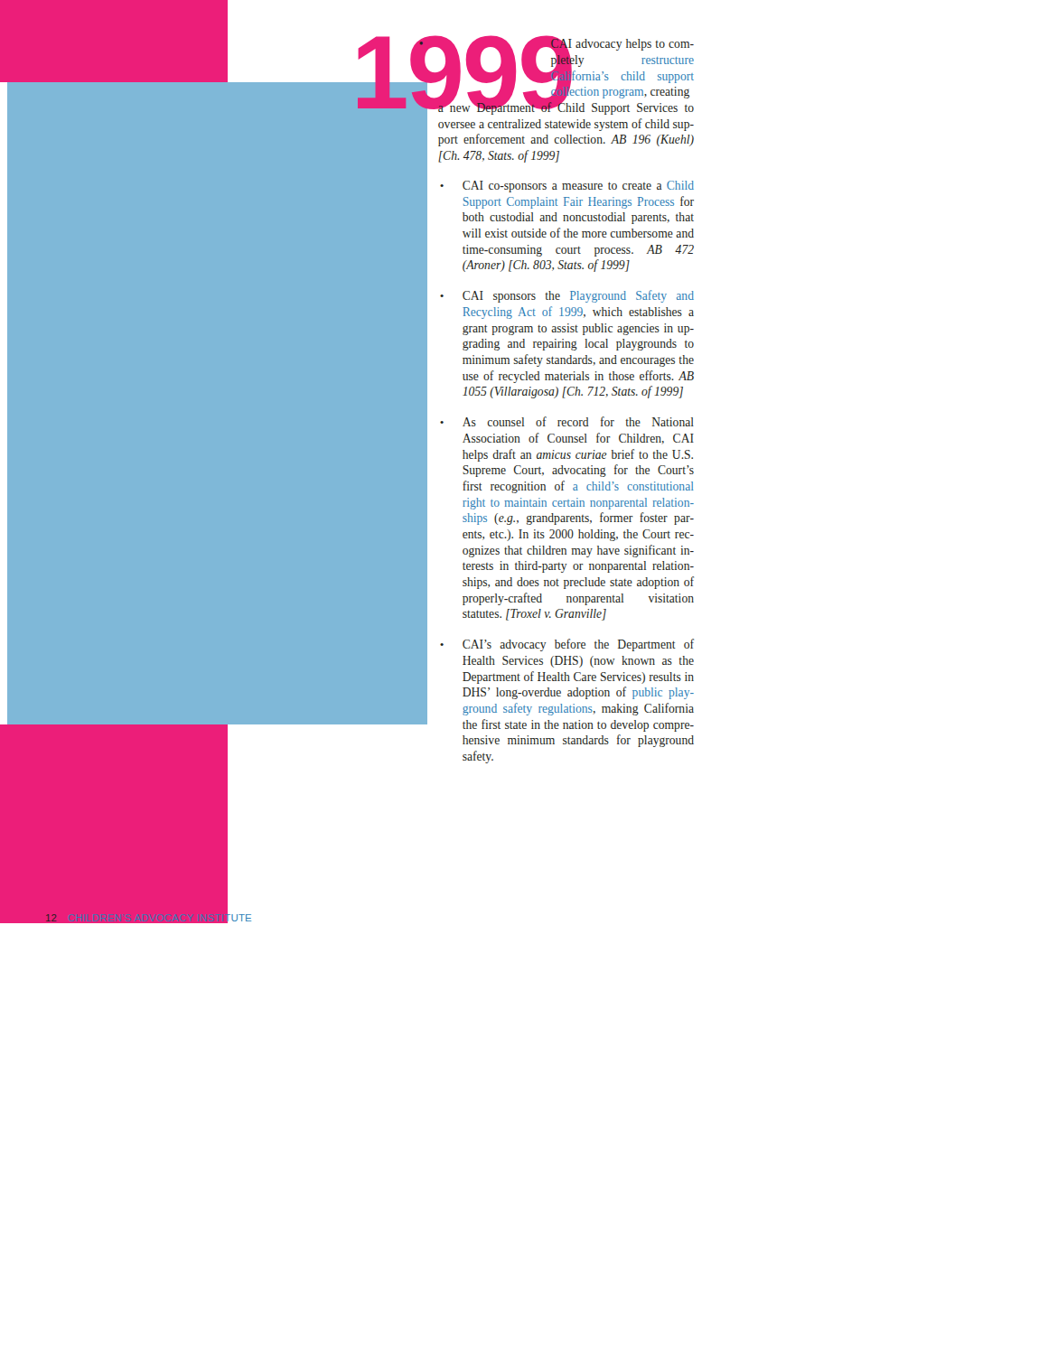1999
• CAI advocacy helps to completely restructure California’s child support collection program, creating a new Department of Child Support Services to oversee a centralized statewide system of child support enforcement and collection. AB 196 (Kuehl) [Ch. 478, Stats. of 1999]
CAI co-sponsors a measure to create a Child Support Complaint Fair Hearings Process for both custodial and noncustodial parents, that will exist outside of the more cumbersome and time-consuming court process. AB 472 (Aroner) [Ch. 803, Stats. of 1999]
CAI sponsors the Playground Safety and Recycling Act of 1999, which establishes a grant program to assist public agencies in upgrading and repairing local playgrounds to minimum safety standards, and encourages the use of recycled materials in those efforts. AB 1055 (Villaraigosa) [Ch. 712, Stats. of 1999]
As counsel of record for the National Association of Counsel for Children, CAI helps draft an amicus curiae brief to the U.S. Supreme Court, advocating for the Court’s first recognition of a child’s constitutional right to maintain certain nonparental relationships (e.g., grandparents, former foster parents, etc.). In its 2000 holding, the Court recognizes that children may have significant interests in third-party or nonparental relationships, and does not preclude state adoption of properly-crafted nonparental visitation statutes. [Troxel v. Granville]
CAI’s advocacy before the Department of Health Services (DHS) (now known as the Department of Health Care Services) results in DHS’ long-overdue adoption of public playground safety regulations, making California the first state in the nation to develop comprehensive minimum standards for playground safety.
12 CHILDREN’S ADVOCACY INSTITUTE